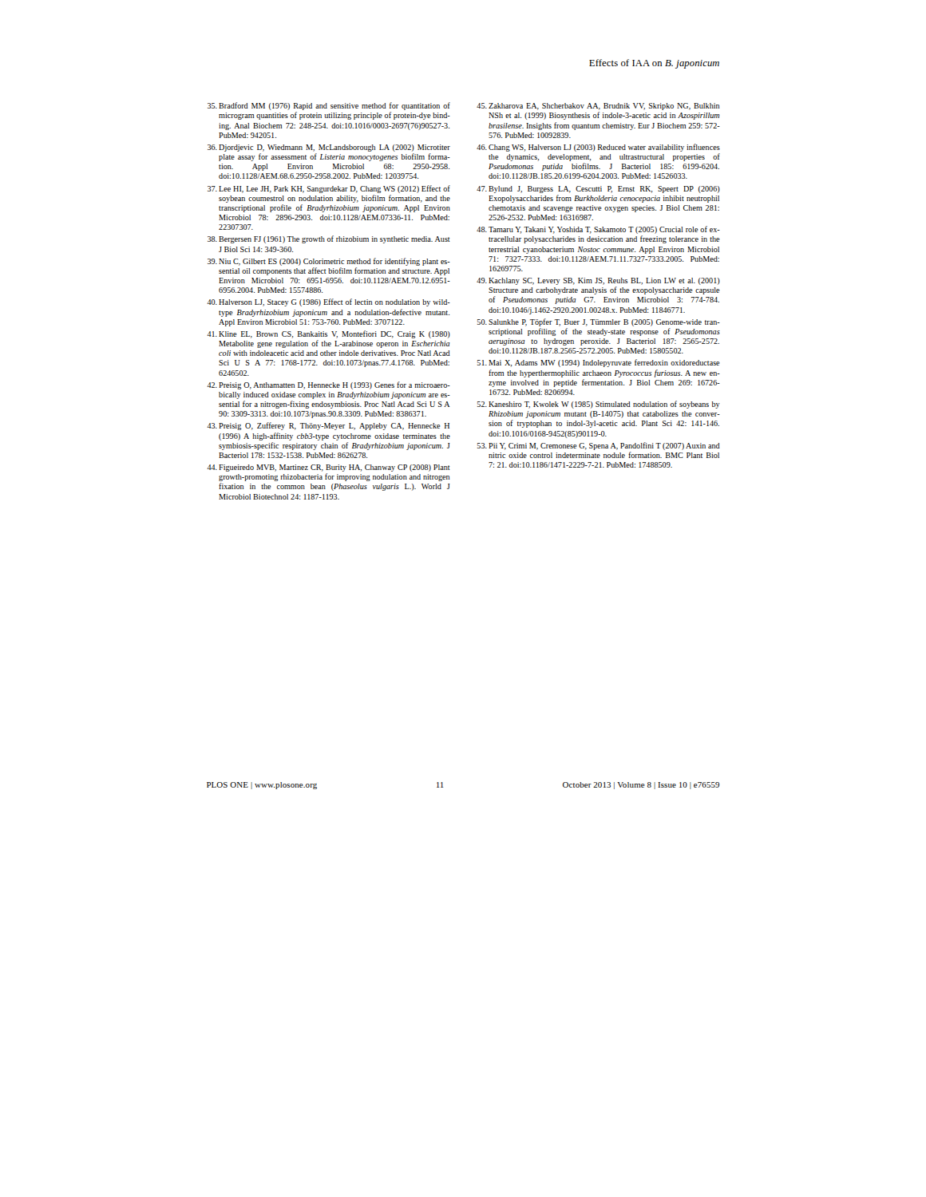Effects of IAA on B. japonicum
Bradford MM (1976) Rapid and sensitive method for quantitation of microgram quantities of protein utilizing principle of protein-dye binding. Anal Biochem 72: 248-254. doi:10.1016/0003-2697(76)90527-3. PubMed: 942051.
Djordjevic D, Wiedmann M, McLandsborough LA (2002) Microtiter plate assay for assessment of Listeria monocytogenes biofilm formation. Appl Environ Microbiol 68: 2950-2958. doi:10.1128/AEM.68.6.2950-2958.2002. PubMed: 12039754.
Lee HI, Lee JH, Park KH, Sangurdekar D, Chang WS (2012) Effect of soybean coumestrol on nodulation ability, biofilm formation, and the transcriptional profile of Bradyrhizobium japonicum. Appl Environ Microbiol 78: 2896-2903. doi:10.1128/AEM.07336-11. PubMed: 22307307.
Bergersen FJ (1961) The growth of rhizobium in synthetic media. Aust J Biol Sci 14: 349-360.
Niu C, Gilbert ES (2004) Colorimetric method for identifying plant essential oil components that affect biofilm formation and structure. Appl Environ Microbiol 70: 6951-6956. doi:10.1128/AEM.70.12.6951-6956.2004. PubMed: 15574886.
Halverson LJ, Stacey G (1986) Effect of lectin on nodulation by wild-type Bradyrhizobium japonicum and a nodulation-defective mutant. Appl Environ Microbiol 51: 753-760. PubMed: 3707122.
Kline EL, Brown CS, Bankaitis V, Montefiori DC, Craig K (1980) Metabolite gene regulation of the L-arabinose operon in Escherichia coli with indoleacetic acid and other indole derivatives. Proc Natl Acad Sci U S A 77: 1768-1772. doi:10.1073/pnas.77.4.1768. PubMed: 6246502.
Preisig O, Anthamatten D, Hennecke H (1993) Genes for a microaerobically induced oxidase complex in Bradyrhizobium japonicum are essential for a nitrogen-fixing endosymbiosis. Proc Natl Acad Sci U S A 90: 3309-3313. doi:10.1073/pnas.90.8.3309. PubMed: 8386371.
Preisig O, Zufferey R, Thöny-Meyer L, Appleby CA, Hennecke H (1996) A high-affinity cbb3-type cytochrome oxidase terminates the symbiosis-specific respiratory chain of Bradyrhizobium japonicum. J Bacteriol 178: 1532-1538. PubMed: 8626278.
Figueiredo MVB, Martinez CR, Burity HA, Chanway CP (2008) Plant growth-promoting rhizobacteria for improving nodulation and nitrogen fixation in the common bean (Phaseolus vulgaris L.). World J Microbiol Biotechnol 24: 1187-1193.
Zakharova EA, Shcherbakov AA, Brudnik VV, Skripko NG, Bulkhin NSh et al. (1999) Biosynthesis of indole-3-acetic acid in Azospirillum brasilense. Insights from quantum chemistry. Eur J Biochem 259: 572-576. PubMed: 10092839.
Chang WS, Halverson LJ (2003) Reduced water availability influences the dynamics, development, and ultrastructural properties of Pseudomonas putida biofilms. J Bacteriol 185: 6199-6204. doi:10.1128/JB.185.20.6199-6204.2003. PubMed: 14526033.
Bylund J, Burgess LA, Cescutti P, Ernst RK, Speert DP (2006) Exopolysaccharides from Burkholderia cenocepacia inhibit neutrophil chemotaxis and scavenge reactive oxygen species. J Biol Chem 281: 2526-2532. PubMed: 16316987.
Tamaru Y, Takani Y, Yoshida T, Sakamoto T (2005) Crucial role of extracellular polysaccharides in desiccation and freezing tolerance in the terrestrial cyanobacterium Nostoc commune. Appl Environ Microbiol 71: 7327-7333. doi:10.1128/AEM.71.11.7327-7333.2005. PubMed: 16269775.
Kachlany SC, Levery SB, Kim JS, Reuhs BL, Lion LW et al. (2001) Structure and carbohydrate analysis of the exopolysaccharide capsule of Pseudomonas putida G7. Environ Microbiol 3: 774-784. doi:10.1046/j.1462-2920.2001.00248.x. PubMed: 11846771.
Salunkhe P, Töpfer T, Buer J, Tümmler B (2005) Genome-wide transcriptional profiling of the steady-state response of Pseudomonas aeruginosa to hydrogen peroxide. J Bacteriol 187: 2565-2572. doi:10.1128/JB.187.8.2565-2572.2005. PubMed: 15805502.
Mai X, Adams MW (1994) Indolepyruvate ferredoxin oxidoreductase from the hyperthermophilic archaeon Pyrococcus furiosus. A new enzyme involved in peptide fermentation. J Biol Chem 269: 16726-16732. PubMed: 8206994.
Kaneshiro T, Kwolek W (1985) Stimulated nodulation of soybeans by Rhizobium japonicum mutant (B-14075) that catabolizes the conversion of tryptophan to indol-3yl-acetic acid. Plant Sci 42: 141-146. doi:10.1016/0168-9452(85)90119-0.
Pii Y, Crimi M, Cremonese G, Spena A, Pandolfini T (2007) Auxin and nitric oxide control indeterminate nodule formation. BMC Plant Biol 7: 21. doi:10.1186/1471-2229-7-21. PubMed: 17488509.
PLOS ONE | www.plosone.org
11
October 2013 | Volume 8 | Issue 10 | e76559